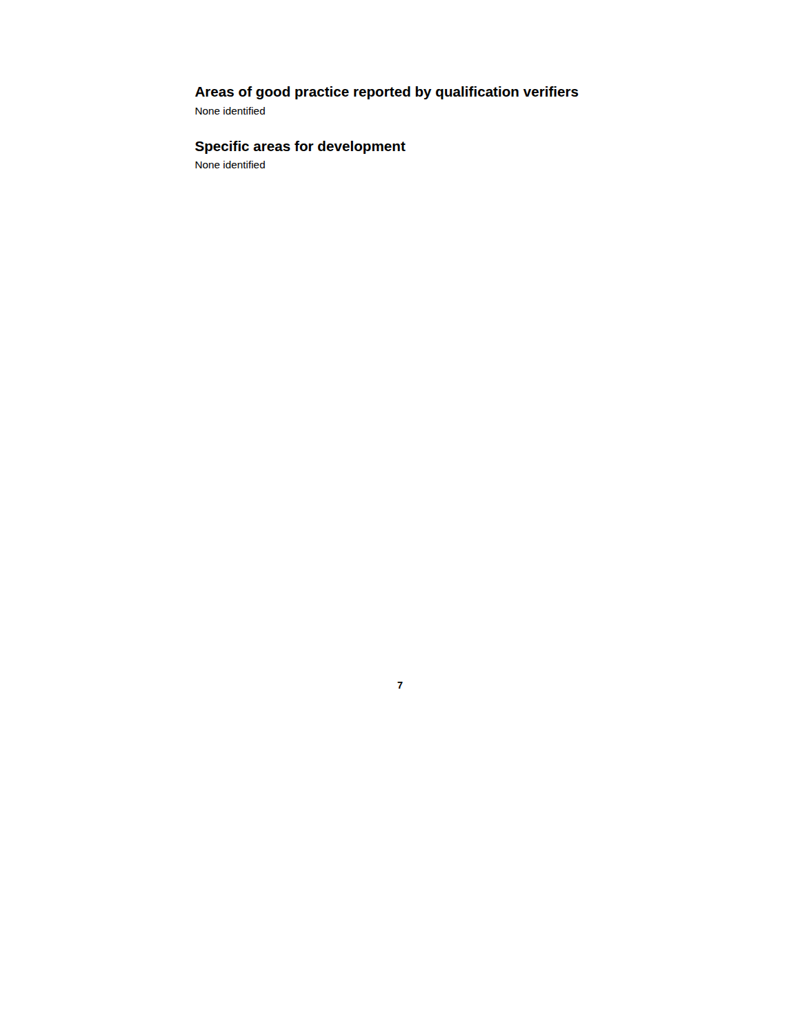Areas of good practice reported by qualification verifiers
None identified
Specific areas for development
None identified
7